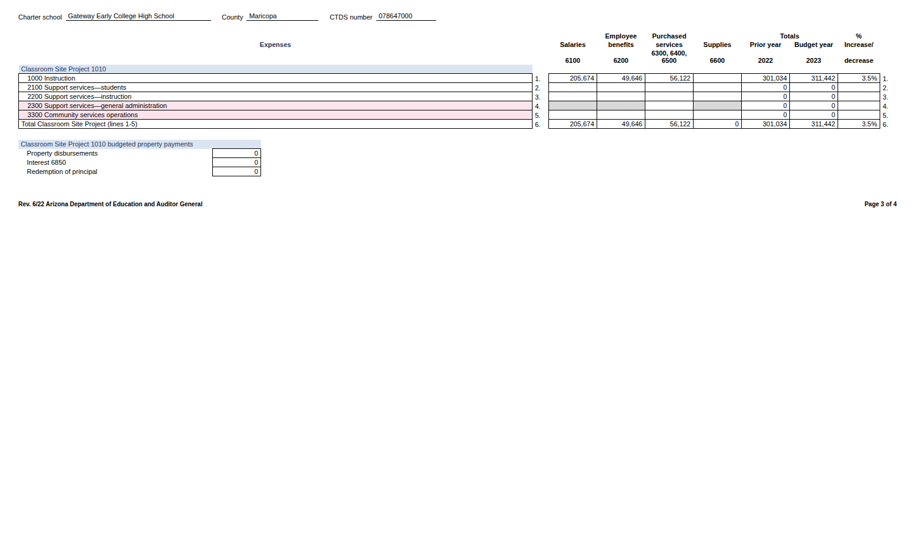Charter school Gateway Early College High School County Maricopa CTDS number 078647000
| | | | Employee | Purchased | | Totals | % |
| --- | --- | --- | --- | --- | --- | --- | --- |
| Expenses | | Salaries | benefits | services | Supplies | Prior year | Budget year | Increase/ |
| | | 6100 | 6200 | 6300, 6400, 6500 | 6600 | 2022 | 2023 | decrease |
| Classroom Site Project 1010 | | | | | | | | |
| 1000 Instruction | 1. | 205,674 | 49,646 | 56,122 | | 301,034 | 311,442 | 3.5% | 1. |
| 2100 Support services—students | 2. | | | | | 0 | 0 | | 2. |
| 2200 Support services—instruction | 3. | | | | | 0 | 0 | | 3. |
| 2300 Support services—general administration | 4. | | | | | 0 | 0 | | 4. |
| 3300 Community services operations | 5. | | | | | 0 | 0 | | 5. |
| Total Classroom Site Project (lines 1-5) | 6. | 205,674 | 49,646 | 56,122 | 0 | 301,034 | 311,442 | 3.5% | 6. |
| Classroom Site Project 1010 budgeted property payments |
| Property disbursements | 0 |
| Interest 6850 | 0 |
| Redemption of principal | 0 |
Rev. 6/22 Arizona Department of Education and Auditor General Page 3 of 4